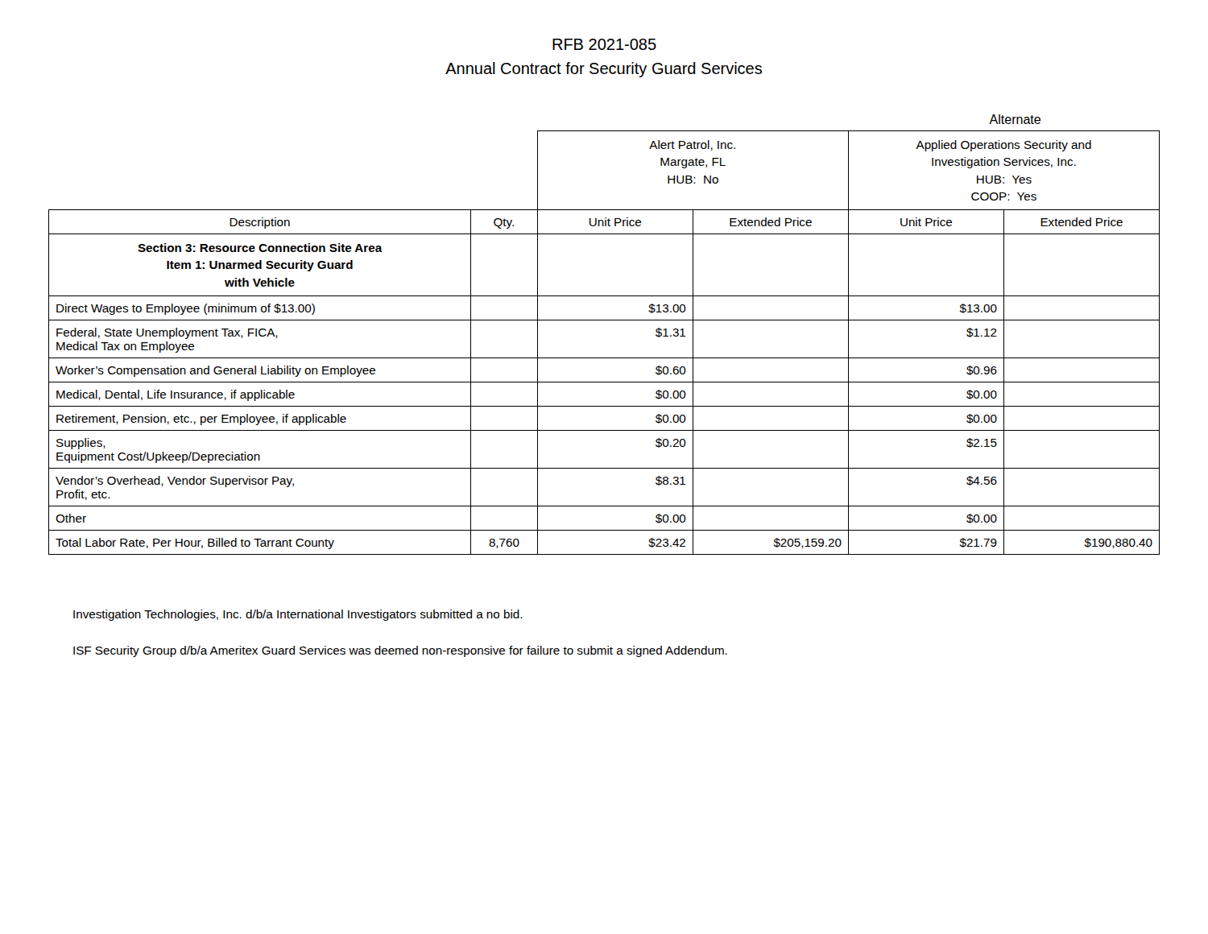RFB 2021-085
Annual Contract for Security Guard Services
Alternate
| | | Alert Patrol, Inc. Margate, FL HUB: No | Applied Operations Security and Investigation Services, Inc. HUB: Yes COOP: Yes |
| Description | Qty. | Unit Price | Extended Price | Unit Price | Extended Price |
| Section 3: Resource Connection Site Area Item 1: Unarmed Security Guard with Vehicle | | | | | |
| Direct Wages to Employee (minimum of $13.00) | | $13.00 | | $13.00 | |
| Federal, State Unemployment Tax, FICA, Medical Tax on Employee | | $1.31 | | $1.12 | |
| Worker’s Compensation and General Liability on Employee | | $0.60 | | $0.96 | |
| Medical, Dental, Life Insurance, if applicable | | $0.00 | | $0.00 | |
| Retirement, Pension, etc., per Employee, if applicable | | $0.00 | | $0.00 | |
| Supplies, Equipment Cost/Upkeep/Depreciation | | $0.20 | | $2.15 | |
| Vendor’s Overhead, Vendor Supervisor Pay, Profit, etc. | | $8.31 | | $4.56 | |
| Other | | $0.00 | | $0.00 | |
| Total Labor Rate, Per Hour, Billed to Tarrant County | 8,760 | $23.42 | $205,159.20 | $21.79 | $190,880.40 |
Investigation Technologies, Inc. d/b/a International Investigators submitted a no bid.
ISF Security Group d/b/a Ameritex Guard Services was deemed non-responsive for failure to submit a signed Addendum.